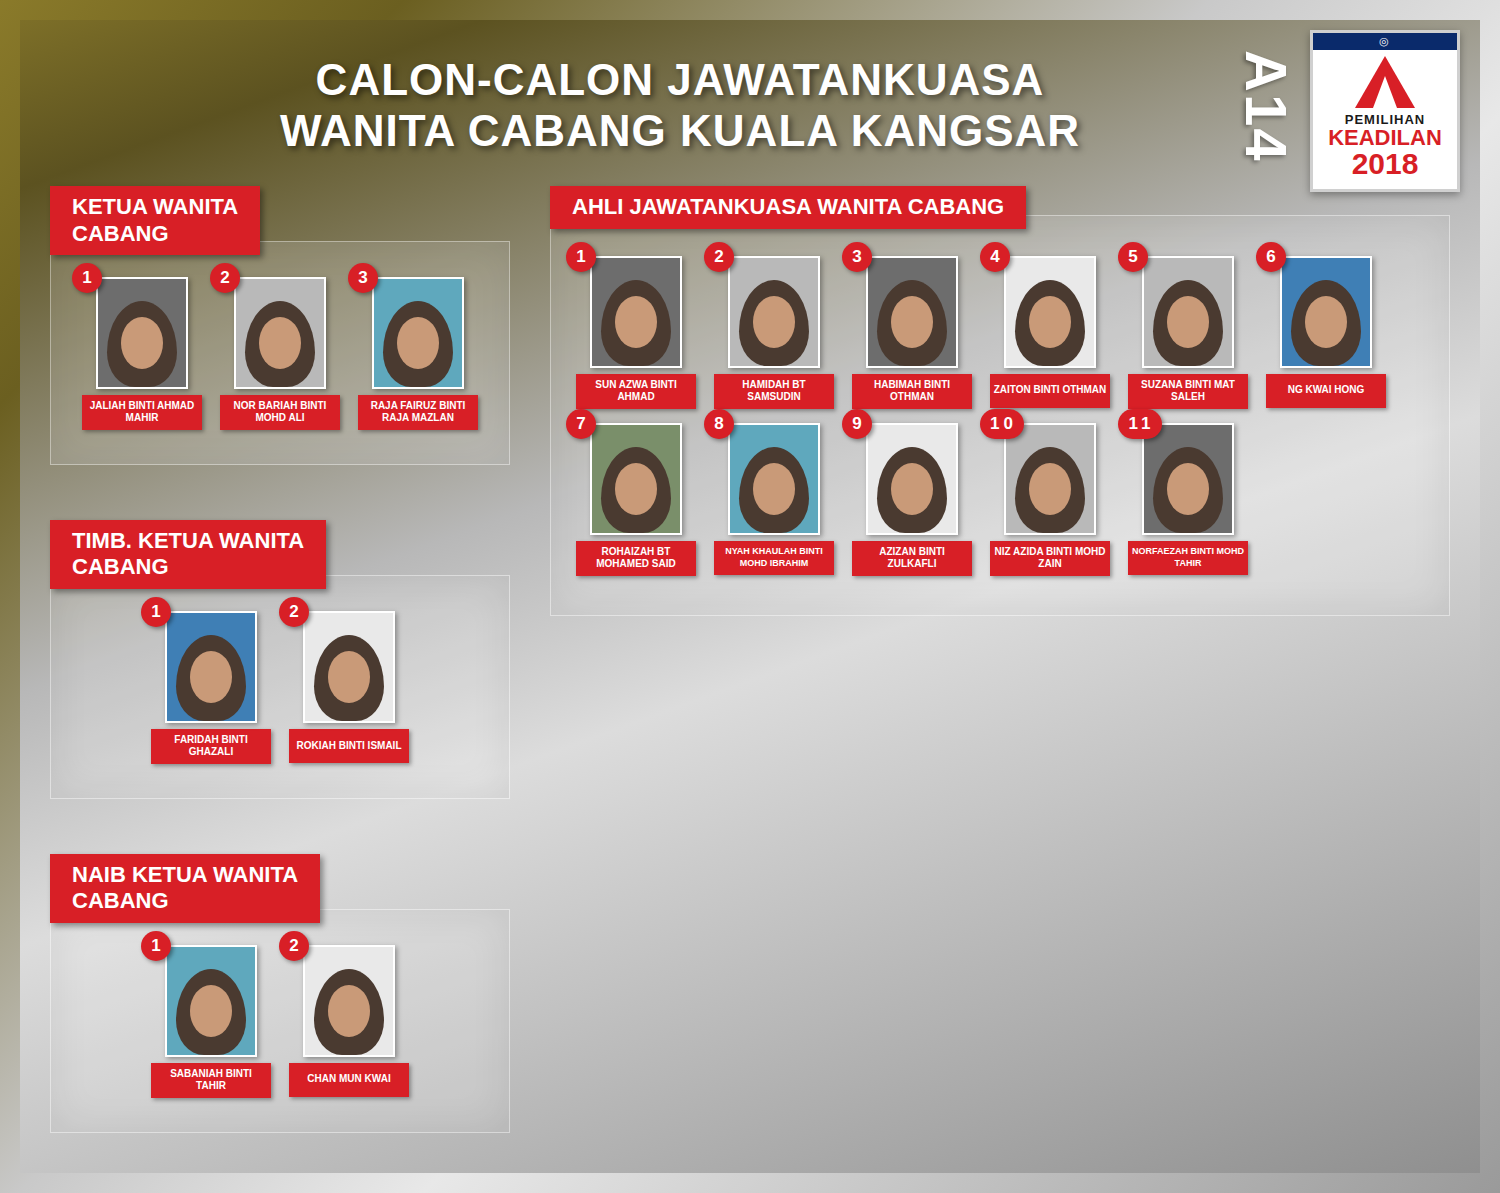◎
PEMILIHAN
KEADILAN
2018
A14
CALON-CALON JAWATANKUASA
WANITA CABANG KUALA KANGSAR
KETUA WANITA
CABANG
1
JALIAH BINTI AHMAD MAHIR
2
NOR BARIAH BINTI MOHD ALI
3
RAJA FAIRUZ BINTI RAJA MAZLAN
TIMB. KETUA WANITA
CABANG
1
FARIDAH BINTI GHAZALI
2
ROKIAH BINTI ISMAIL
NAIB KETUA WANITA
CABANG
1
SABANIAH BINTI TAHIR
2
CHAN MUN KWAI
AHLI JAWATANKUASA WANITA CABANG
1
SUN AZWA BINTI AHMAD
2
HAMIDAH BT SAMSUDIN
3
HABIMAH BINTI OTHMAN
4
ZAITON BINTI OTHMAN
5
SUZANA BINTI MAT SALEH
6
NG KWAI HONG
7
ROHAIZAH BT MOHAMED SAID
8
NYAH KHAULAH BINTI MOHD IBRAHIM
9
AZIZAN BINTI ZULKAFLI
10
NIZ AZIDA BINTI MOHD ZAIN
11
NORFAEZAH BINTI MOHD TAHIR